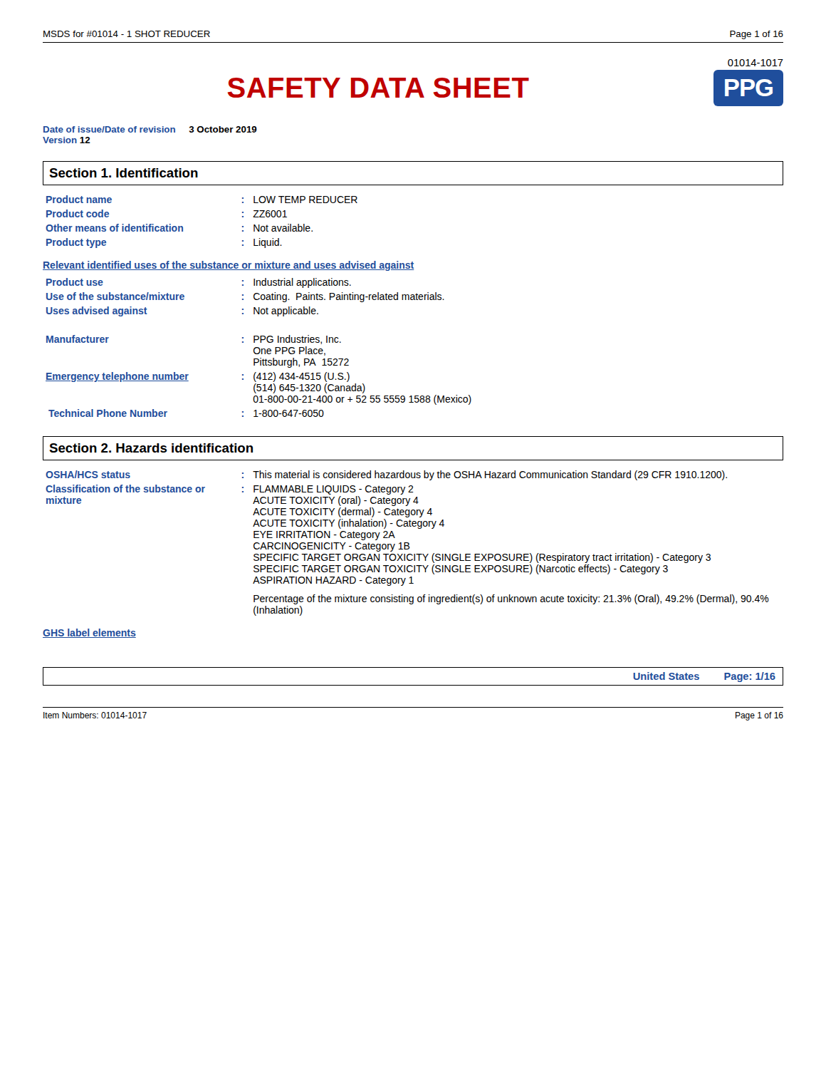MSDS for #01014 - 1 SHOT REDUCER
Page 1 of 16
01014-1017
SAFETY DATA SHEET
PPG
Date of issue/Date of revision 3 October 2019
Version 12
Section 1. Identification
| Product name | : | LOW TEMP REDUCER |
| Product code | : | ZZ6001 |
| Other means of identification | : | Not available. |
| Product type | : | Liquid. |
Relevant identified uses of the substance or mixture and uses advised against
| Product use | : | Industrial applications. |
| Use of the substance/mixture | : | Coating. Paints. Painting-related materials. |
| Uses advised against | : | Not applicable. |
| Manufacturer | : | PPG Industries, Inc. One PPG Place, Pittsburgh, PA 15272 |
| Emergency telephone number | : | (412) 434-4515 (U.S.) (514) 645-1320 (Canada) 01-800-00-21-400 or + 52 55 5559 1588 (Mexico) |
| Technical Phone Number | : | 1-800-647-6050 |
Section 2. Hazards identification
| OSHA/HCS status | : | This material is considered hazardous by the OSHA Hazard Communication Standard (29 CFR 1910.1200). |
| Classification of the substance or mixture | : | FLAMMABLE LIQUIDS - Category 2 ACUTE TOXICITY (oral) - Category 4 ACUTE TOXICITY (dermal) - Category 4 ACUTE TOXICITY (inhalation) - Category 4 EYE IRRITATION - Category 2A CARCINOGENICITY - Category 1B SPECIFIC TARGET ORGAN TOXICITY (SINGLE EXPOSURE) (Respiratory tract irritation) - Category 3 SPECIFIC TARGET ORGAN TOXICITY (SINGLE EXPOSURE) (Narcotic effects) - Category 3 ASPIRATION HAZARD - Category 1 |
| | | Percentage of the mixture consisting of ingredient(s) of unknown acute toxicity: 21.3% (Oral), 49.2% (Dermal), 90.4% (Inhalation) |
GHS label elements
United States Page: 1/16
Item Numbers: 01014-1017
Page 1 of 16